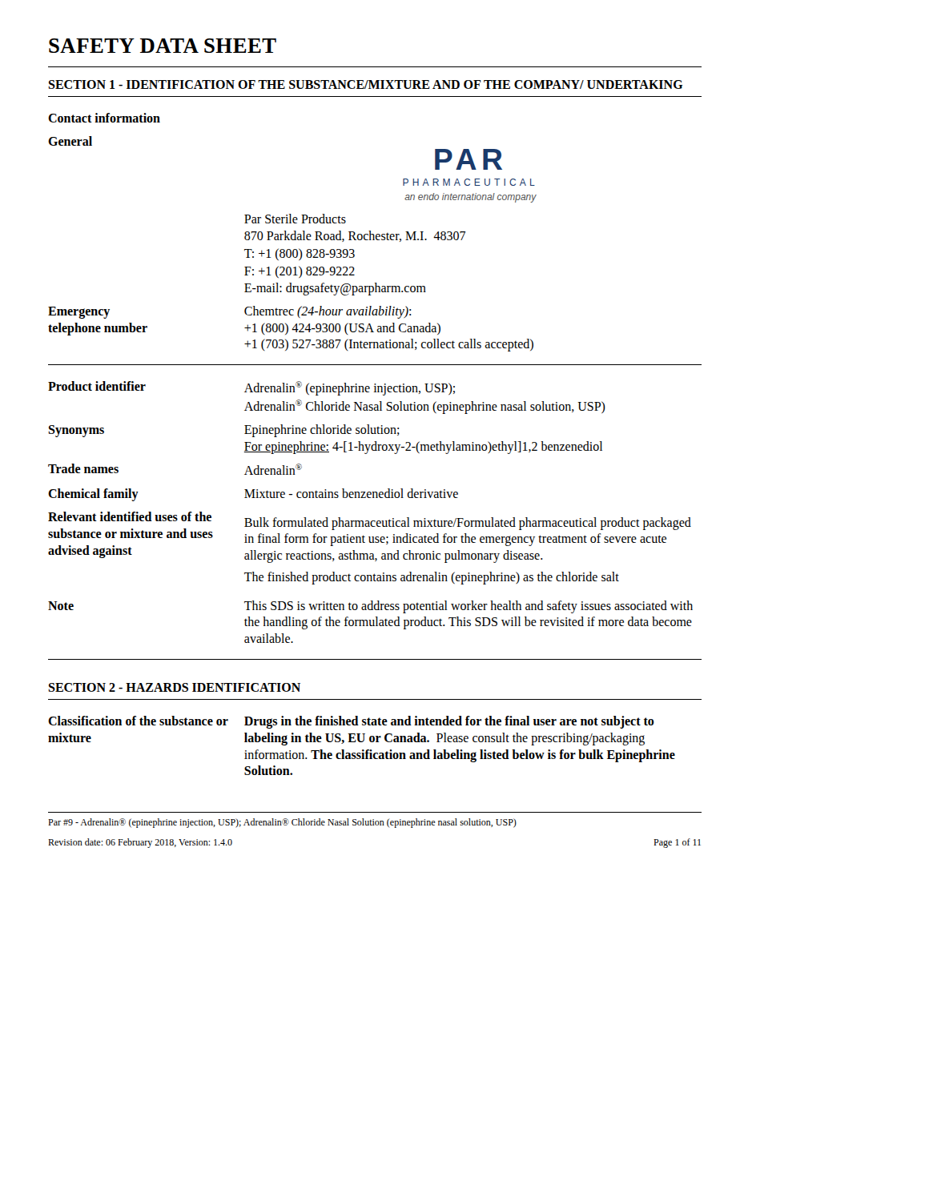SAFETY DATA SHEET
SECTION 1 - IDENTIFICATION OF THE SUBSTANCE/MIXTURE AND OF THE COMPANY/ UNDERTAKING
| Contact information |
| General | PAR PHARMACEUTICAL an endo international company Par Sterile Products 870 Parkdale Road, Rochester, M.I. 48307 T: +1 (800) 828-9393 F: +1 (201) 829-9222 E-mail: drugsafety@parpharm.com |
| Emergency telephone number | Chemtrec (24-hour availability) : +1 (800) 424-9300 (USA and Canada) +1 (703) 527-3887 (International; collect calls accepted) |
| Product identifier | Adrenalin ® (epinephrine injection, USP); Adrenalin ® Chloride Nasal Solution (epinephrine nasal solution, USP) |
| Synonyms | Epinephrine chloride solution; For epinephrine: 4-[1-hydroxy-2-(methylamino)ethyl]1,2 benzenediol |
| Trade names | Adrenalin ® |
| Chemical family | Mixture - contains benzenediol derivative |
| Relevant identified uses of the substance or mixture and uses advised against | Bulk formulated pharmaceutical mixture/Formulated pharmaceutical product packaged in final form for patient use; indicated for the emergency treatment of severe acute allergic reactions, asthma, and chronic pulmonary disease. The finished product contains adrenalin (epinephrine) as the chloride salt |
| Note | This SDS is written to address potential worker health and safety issues associated with the handling of the formulated product. This SDS will be revisited if more data become available. |
SECTION 2 - HAZARDS IDENTIFICATION
| Classification of the substance or mixture | Drugs in the finished state and intended for the final user are not subject to labeling in the US, EU or Canada. Please consult the prescribing/packaging information. The classification and labeling listed below is for bulk Epinephrine Solution. |
Par #9 - Adrenalin® (epinephrine injection, USP); Adrenalin® Chloride Nasal Solution (epinephrine nasal solution, USP)
Revision date: 06 February 2018, Version: 1.4.0 Page 1 of 11